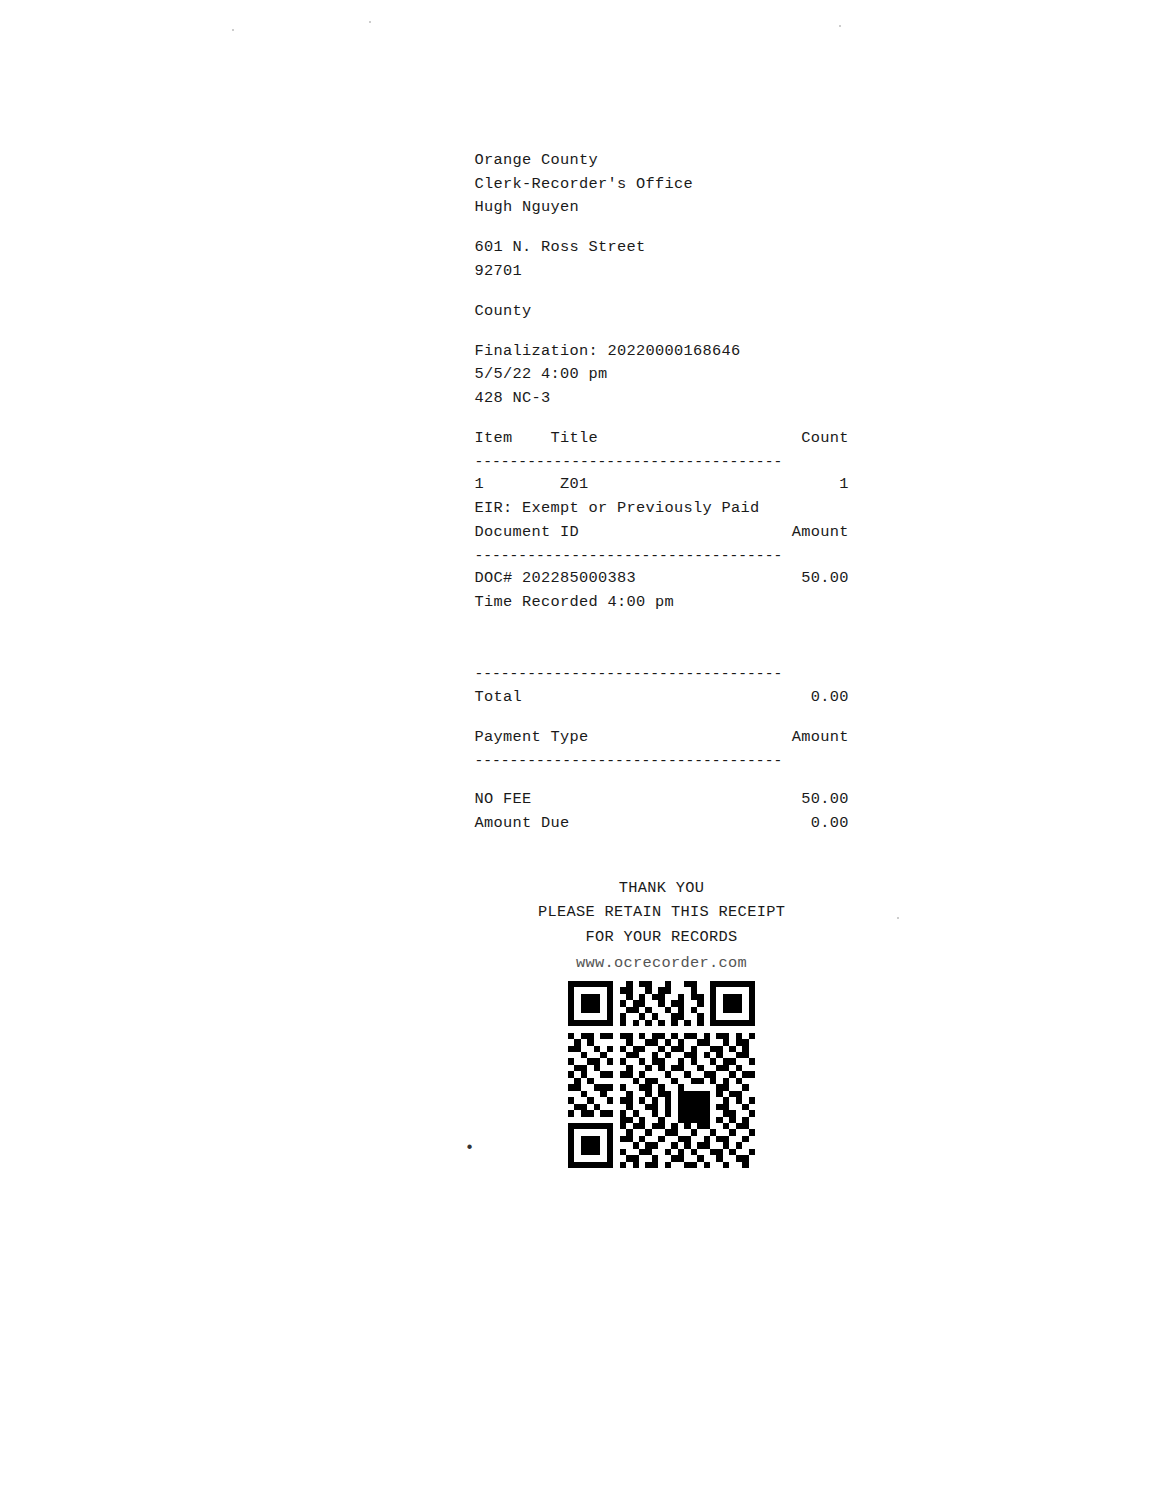Orange County
Clerk-Recorder's Office
Hugh Nguyen
601 N. Ross Street
92701
County
Finalization: 20220000168646
5/5/22 4:00 pm
428 NC-3
Item Title Count
-----------------------------------
1 Z01 1
EIR: Exempt or Previously Paid
Document ID Amount
-----------------------------------
DOC# 202285000383 50.00
Time Recorded 4:00 pm
-----------------------------------
Total 0.00
Payment Type Amount
-----------------------------------
NO FEE 50.00
Amount Due 0.00
THANK YOU
PLEASE RETAIN THIS RECEIPT
FOR YOUR RECORDS
www.ocrecorder.com
•